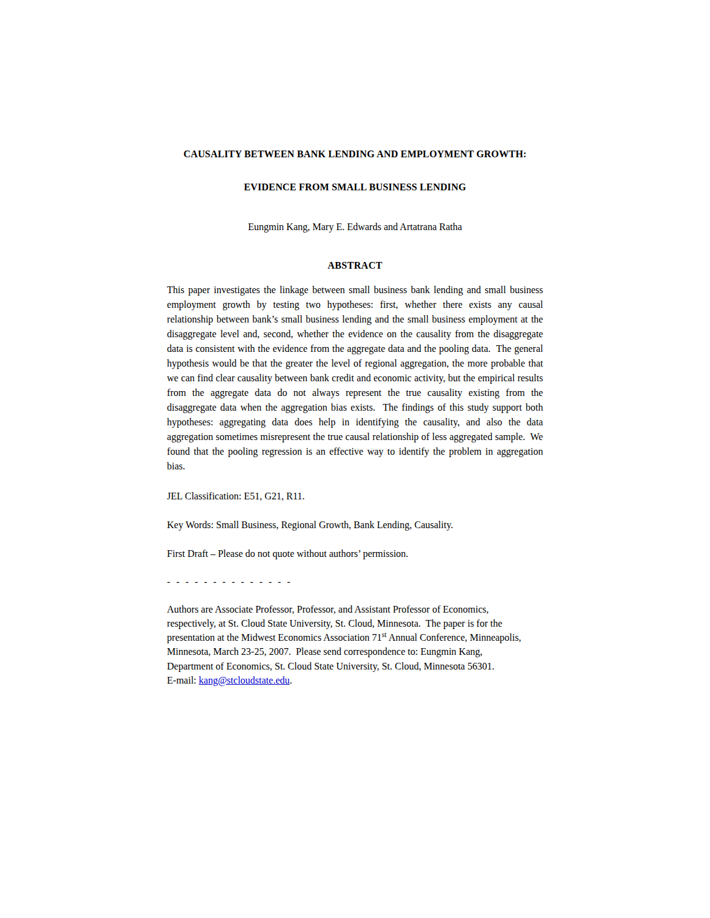CAUSALITY BETWEEN BANK LENDING AND EMPLOYMENT GROWTH: EVIDENCE FROM SMALL BUSINESS LENDING
Eungmin Kang, Mary E. Edwards and Artatrana Ratha
ABSTRACT
This paper investigates the linkage between small business bank lending and small business employment growth by testing two hypotheses: first, whether there exists any causal relationship between bank’s small business lending and the small business employment at the disaggregate level and, second, whether the evidence on the causality from the disaggregate data is consistent with the evidence from the aggregate data and the pooling data. The general hypothesis would be that the greater the level of regional aggregation, the more probable that we can find clear causality between bank credit and economic activity, but the empirical results from the aggregate data do not always represent the true causality existing from the disaggregate data when the aggregation bias exists. The findings of this study support both hypotheses: aggregating data does help in identifying the causality, and also the data aggregation sometimes misrepresent the true causal relationship of less aggregated sample. We found that the pooling regression is an effective way to identify the problem in aggregation bias.
JEL Classification: E51, G21, R11.
Key Words: Small Business, Regional Growth, Bank Lending, Causality.
First Draft – Please do not quote without authors’ permission.
- - - - - - - - - - - - - -
Authors are Associate Professor, Professor, and Assistant Professor of Economics,
respectively, at St. Cloud State University, St. Cloud, Minnesota. The paper is for the
presentation at the Midwest Economics Association 71st Annual Conference, Minneapolis,
Minnesota, March 23-25, 2007. Please send correspondence to: Eungmin Kang,
Department of Economics, St. Cloud State University, St. Cloud, Minnesota 56301.
E-mail: kang@stcloudstate.edu.